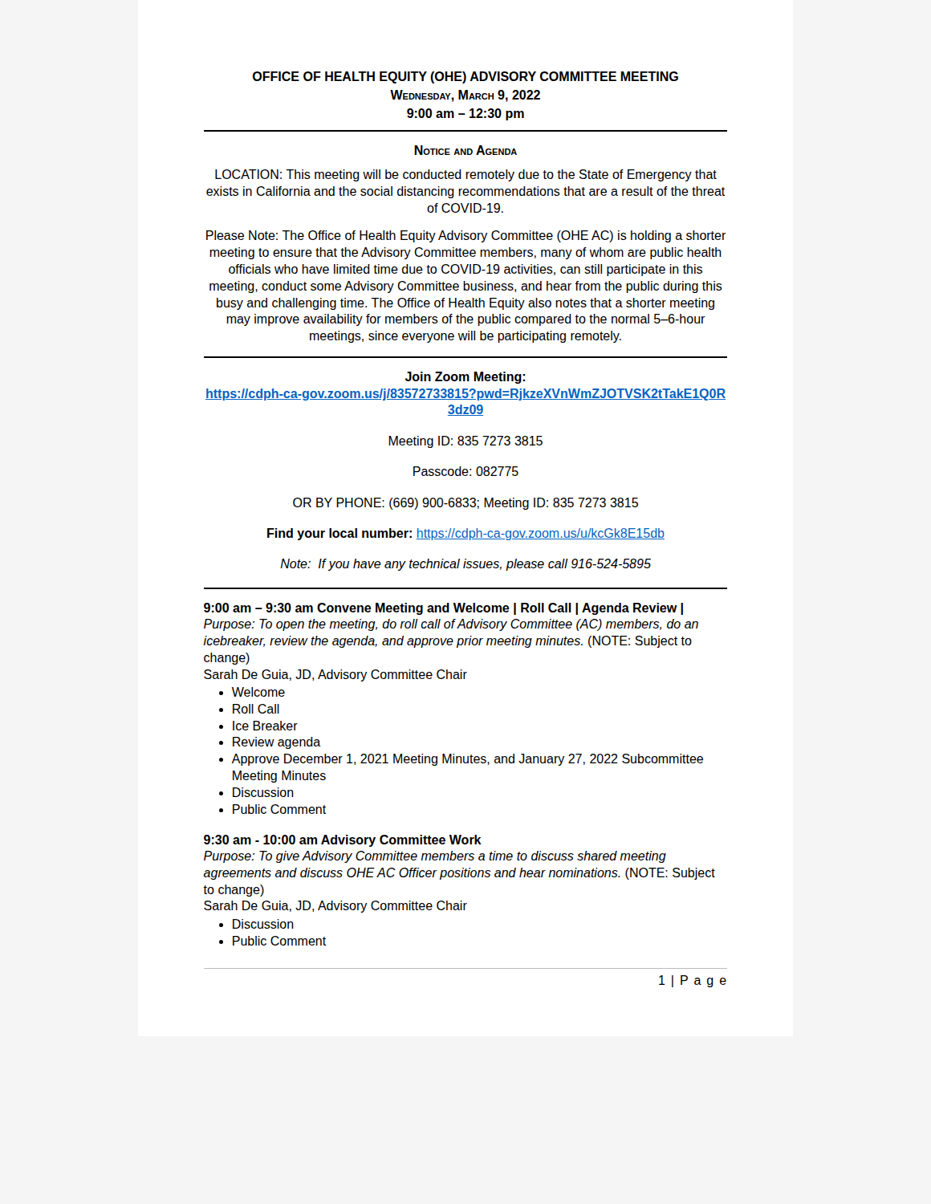OFFICE OF HEALTH EQUITY (OHE) ADVISORY COMMITTEE MEETING
Wednesday, March 9, 2022
9:00 am – 12:30 pm
Notice and Agenda
LOCATION: This meeting will be conducted remotely due to the State of Emergency that exists in California and the social distancing recommendations that are a result of the threat of COVID-19.
Please Note: The Office of Health Equity Advisory Committee (OHE AC) is holding a shorter meeting to ensure that the Advisory Committee members, many of whom are public health officials who have limited time due to COVID-19 activities, can still participate in this meeting, conduct some Advisory Committee business, and hear from the public during this busy and challenging time. The Office of Health Equity also notes that a shorter meeting may improve availability for members of the public compared to the normal 5–6-hour meetings, since everyone will be participating remotely.
Join Zoom Meeting:
https://cdph-ca-gov.zoom.us/j/83572733815?pwd=RjkzeXVnWmZJOTVSK2tTakE1Q0R3dz09
Meeting ID: 835 7273 3815
Passcode: 082775
OR BY PHONE: (669) 900-6833; Meeting ID: 835 7273 3815
Find your local number: https://cdph-ca-gov.zoom.us/u/kcGk8E15db
Note: If you have any technical issues, please call 916-524-5895
9:00 am – 9:30 am Convene Meeting and Welcome | Roll Call | Agenda Review |
Purpose: To open the meeting, do roll call of Advisory Committee (AC) members, do an icebreaker, review the agenda, and approve prior meeting minutes. (NOTE: Subject to change)
Sarah De Guia, JD, Advisory Committee Chair
Welcome
Roll Call
Ice Breaker
Review agenda
Approve December 1, 2021 Meeting Minutes, and January 27, 2022 Subcommittee Meeting Minutes
Discussion
Public Comment
9:30 am - 10:00 am Advisory Committee Work
Purpose: To give Advisory Committee members a time to discuss shared meeting agreements and discuss OHE AC Officer positions and hear nominations. (NOTE: Subject to change)
Sarah De Guia, JD, Advisory Committee Chair
Discussion
Public Comment
1 | P a g e